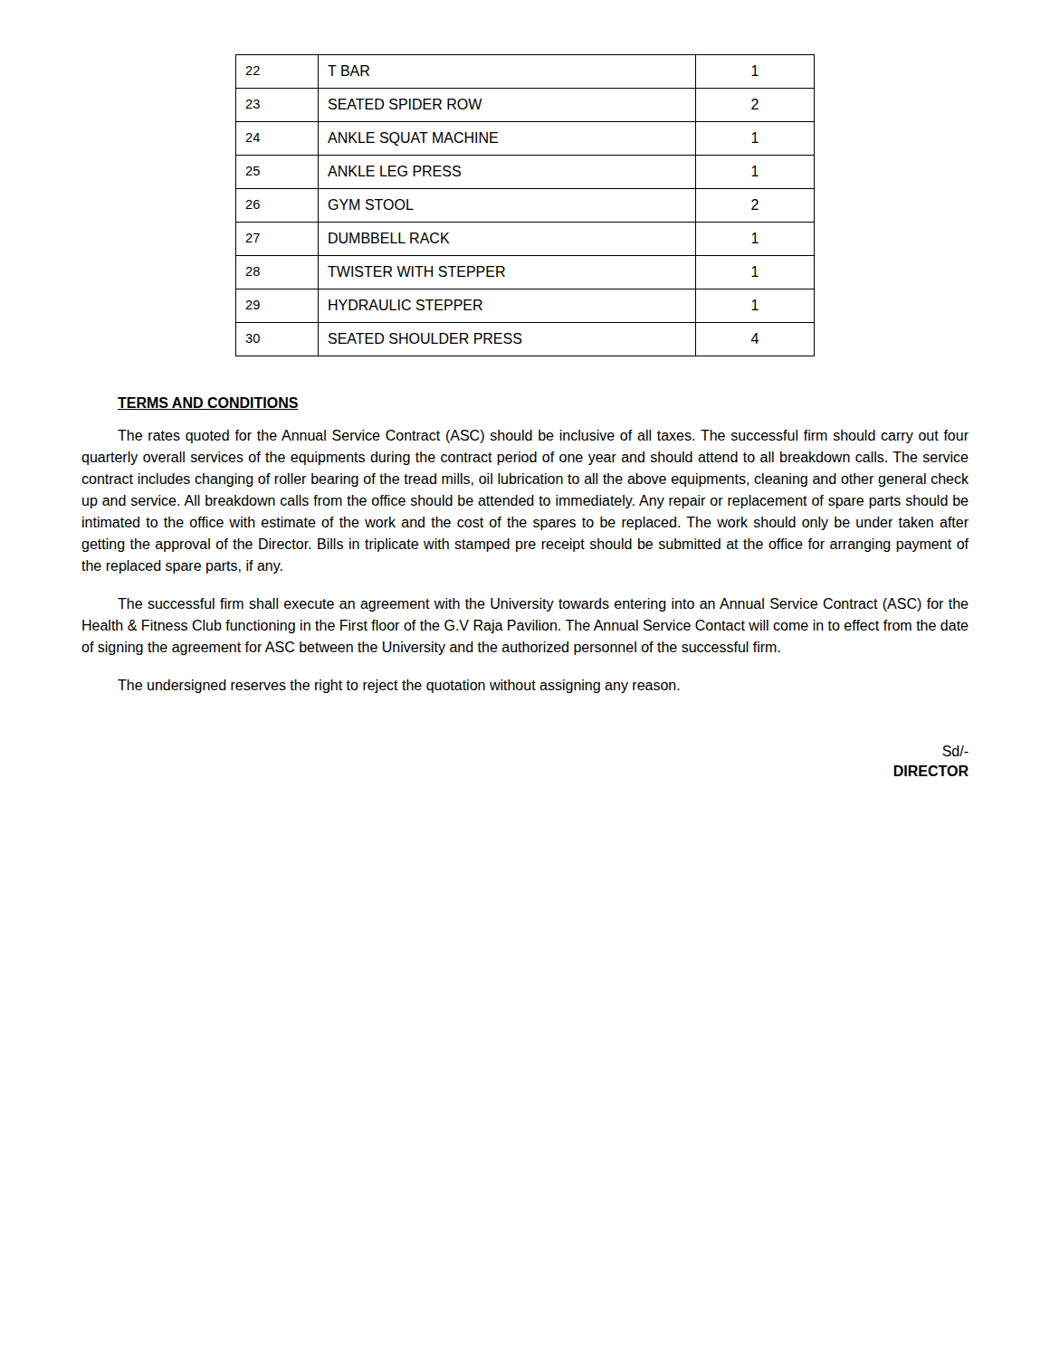| 22 | T BAR | 1 |
| 23 | SEATED SPIDER ROW | 2 |
| 24 | ANKLE SQUAT MACHINE | 1 |
| 25 | ANKLE LEG PRESS | 1 |
| 26 | GYM STOOL | 2 |
| 27 | DUMBBELL RACK | 1 |
| 28 | TWISTER WITH STEPPER | 1 |
| 29 | HYDRAULIC STEPPER | 1 |
| 30 | SEATED SHOULDER PRESS | 4 |
TERMS AND CONDITIONS
The rates quoted for the Annual Service Contract (ASC) should be inclusive of all taxes. The successful firm should carry out four quarterly overall services of the equipments during the contract period of one year and should attend to all breakdown calls. The service contract includes changing of roller bearing of the tread mills, oil lubrication to all the above equipments, cleaning and other general check up and service. All breakdown calls from the office should be attended to immediately. Any repair or replacement of spare parts should be intimated to the office with estimate of the work and the cost of the spares to be replaced. The work should only be under taken after getting the approval of the Director. Bills in triplicate with stamped pre receipt should be submitted at the office for arranging payment of the replaced spare parts, if any.
The successful firm shall execute an agreement with the University towards entering into an Annual Service Contract (ASC) for the Health & Fitness Club functioning in the First floor of the G.V Raja Pavilion. The Annual Service Contact will come in to effect from the date of signing the agreement for ASC between the University and the authorized personnel of the successful firm.
The undersigned reserves the right to reject the quotation without assigning any reason.
Sd/- DIRECTOR